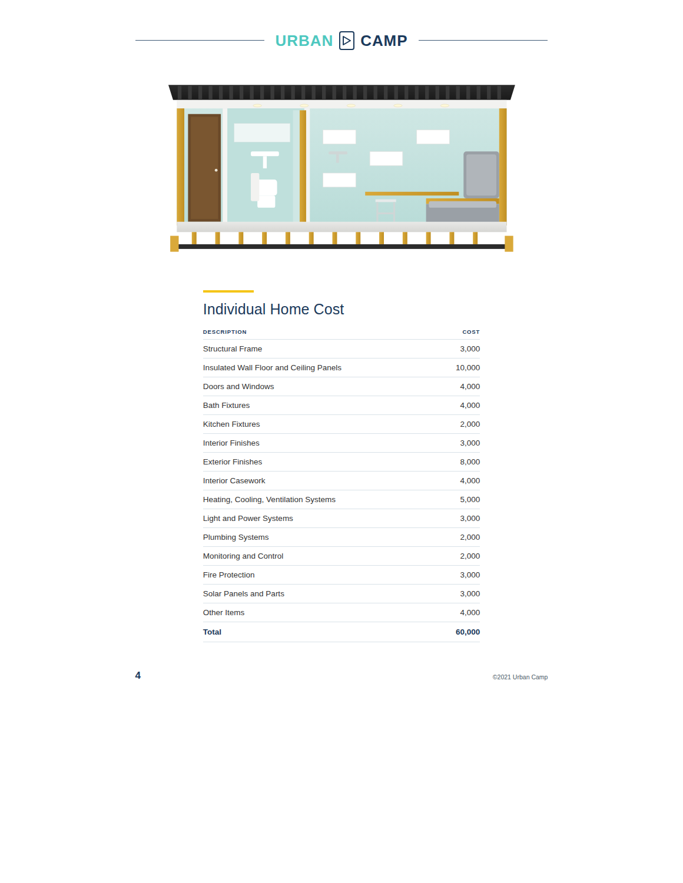URBAN CAMP
Individual Home Cost
| Description | Cost |
| --- | --- |
| Structural Frame | 3,000 |
| Insulated Wall Floor and Ceiling Panels | 10,000 |
| Doors and Windows | 4,000 |
| Bath Fixtures | 4,000 |
| Kitchen Fixtures | 2,000 |
| Interior Finishes | 3,000 |
| Exterior Finishes | 8,000 |
| Interior Casework | 4,000 |
| Heating, Cooling, Ventilation Systems | 5,000 |
| Light and Power Systems | 3,000 |
| Plumbing Systems | 2,000 |
| Monitoring and Control | 2,000 |
| Fire Protection | 3,000 |
| Solar Panels and Parts | 3,000 |
| Other Items | 4,000 |
| Total | 60,000 |
4 ©2021 Urban Camp